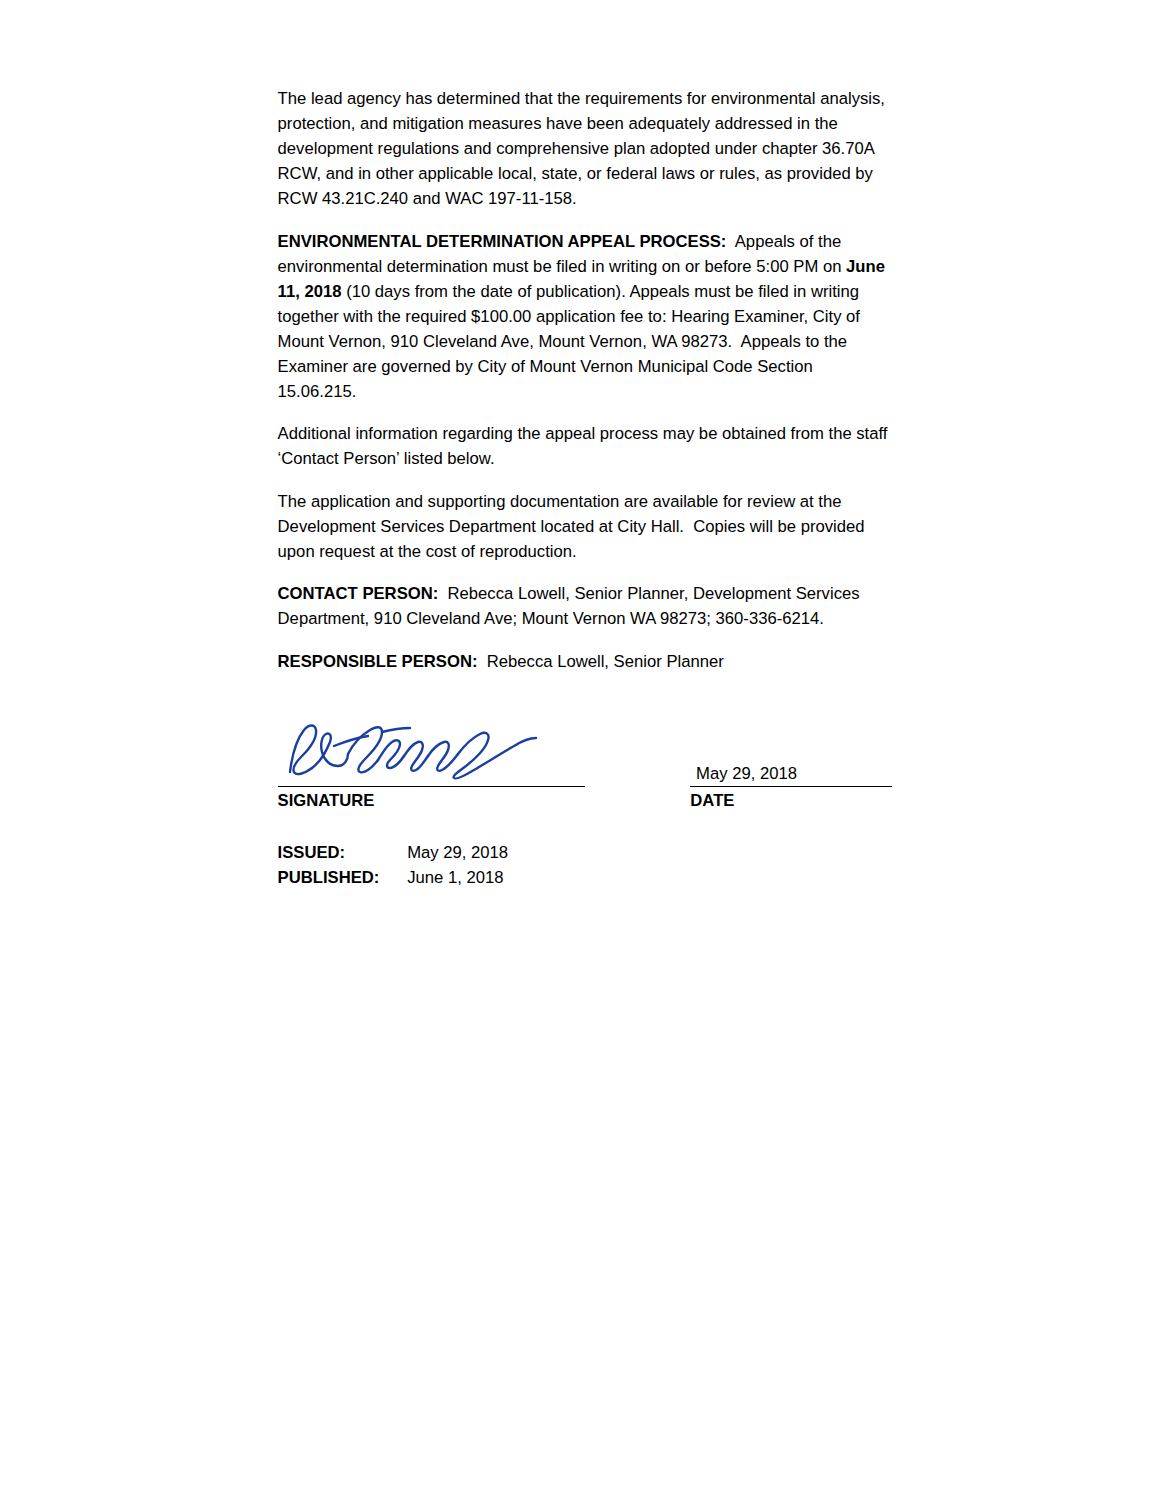The lead agency has determined that the requirements for environmental analysis, protection, and mitigation measures have been adequately addressed in the development regulations and comprehensive plan adopted under chapter 36.70A RCW, and in other applicable local, state, or federal laws or rules, as provided by RCW 43.21C.240 and WAC 197-11-158.
ENVIRONMENTAL DETERMINATION APPEAL PROCESS: Appeals of the environmental determination must be filed in writing on or before 5:00 PM on June 11, 2018 (10 days from the date of publication). Appeals must be filed in writing together with the required $100.00 application fee to: Hearing Examiner, City of Mount Vernon, 910 Cleveland Ave, Mount Vernon, WA 98273. Appeals to the Examiner are governed by City of Mount Vernon Municipal Code Section 15.06.215.
Additional information regarding the appeal process may be obtained from the staff ‘Contact Person’ listed below.
The application and supporting documentation are available for review at the Development Services Department located at City Hall. Copies will be provided upon request at the cost of reproduction.
CONTACT PERSON: Rebecca Lowell, Senior Planner, Development Services Department, 910 Cleveland Ave; Mount Vernon WA 98273; 360-336-6214.
RESPONSIBLE PERSON: Rebecca Lowell, Senior Planner
May 29, 2018
SIGNATURE
DATE
ISSUED:
May 29, 2018
PUBLISHED:
June 1, 2018